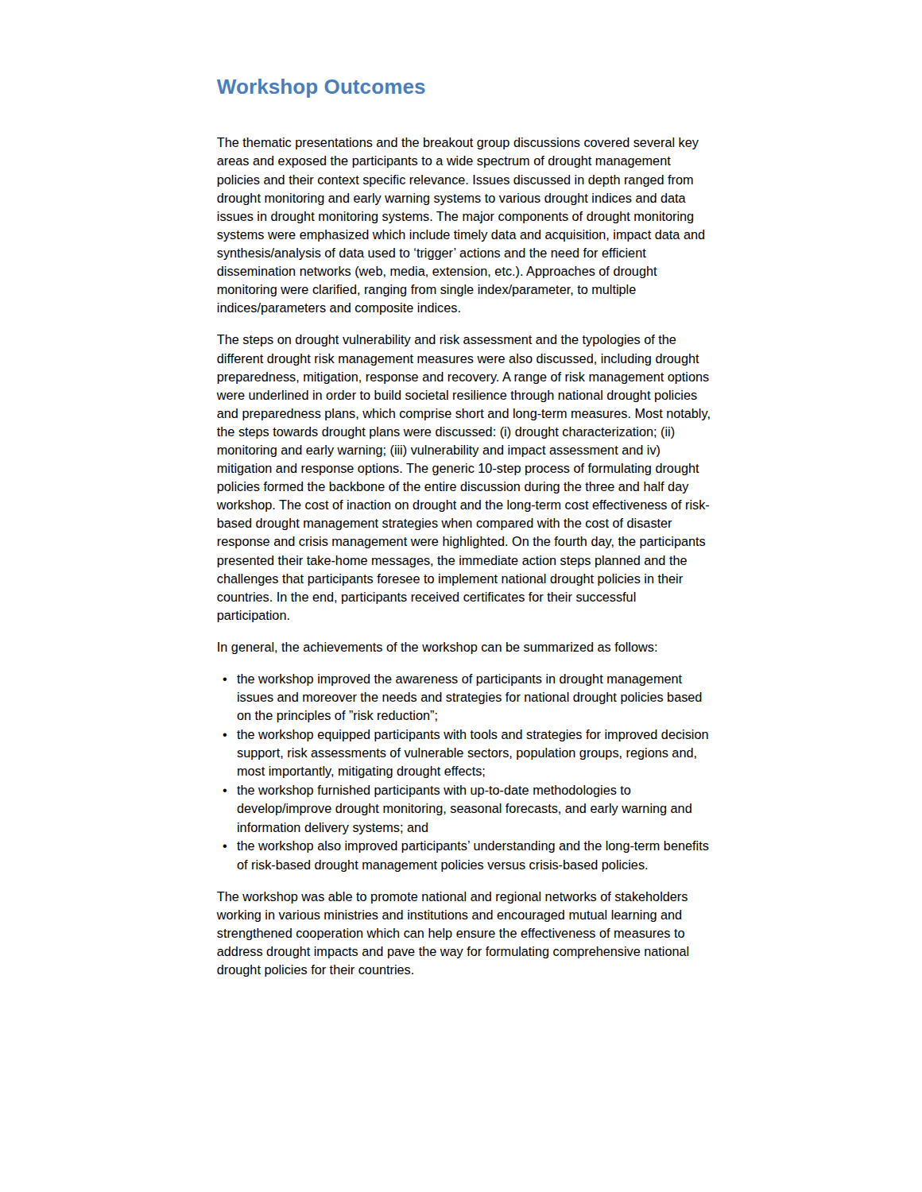Workshop Outcomes
The thematic presentations and the breakout group discussions covered several key areas and exposed the participants to a wide spectrum of drought management policies and their context specific relevance. Issues discussed in depth ranged from drought monitoring and early warning systems to various drought indices and data issues in drought monitoring systems. The major components of drought monitoring systems were emphasized which include timely data and acquisition, impact data and synthesis/analysis of data used to ‘trigger’ actions and the need for efficient dissemination networks (web, media, extension, etc.). Approaches of drought monitoring were clarified, ranging from single index/parameter, to multiple indices/parameters and composite indices.
The steps on drought vulnerability and risk assessment and the typologies of the different drought risk management measures were also discussed, including drought preparedness, mitigation, response and recovery. A range of risk management options were underlined in order to build societal resilience through national drought policies and preparedness plans, which comprise short and long-term measures. Most notably, the steps towards drought plans were discussed: (i) drought characterization; (ii) monitoring and early warning; (iii) vulnerability and impact assessment and iv) mitigation and response options. The generic 10-step process of formulating drought policies formed the backbone of the entire discussion during the three and half day workshop. The cost of inaction on drought and the long-term cost effectiveness of risk-based drought management strategies when compared with the cost of disaster response and crisis management were highlighted. On the fourth day, the participants presented their take-home messages, the immediate action steps planned and the challenges that participants foresee to implement national drought policies in their countries. In the end, participants received certificates for their successful participation.
In general, the achievements of the workshop can be summarized as follows:
the workshop improved the awareness of participants in drought management issues and moreover the needs and strategies for national drought policies based on the principles of ”risk reduction”;
the workshop equipped participants with tools and strategies for improved decision support, risk assessments of vulnerable sectors, population groups, regions and, most importantly, mitigating drought effects;
the workshop furnished participants with up-to-date methodologies to develop/improve drought monitoring, seasonal forecasts, and early warning and information delivery systems; and
the workshop also improved participants’ understanding and the long-term benefits of risk-based drought management policies versus crisis-based policies.
The workshop was able to promote national and regional networks of stakeholders working in various ministries and institutions and encouraged mutual learning and strengthened cooperation which can help ensure the effectiveness of measures to address drought impacts and pave the way for formulating comprehensive national drought policies for their countries.